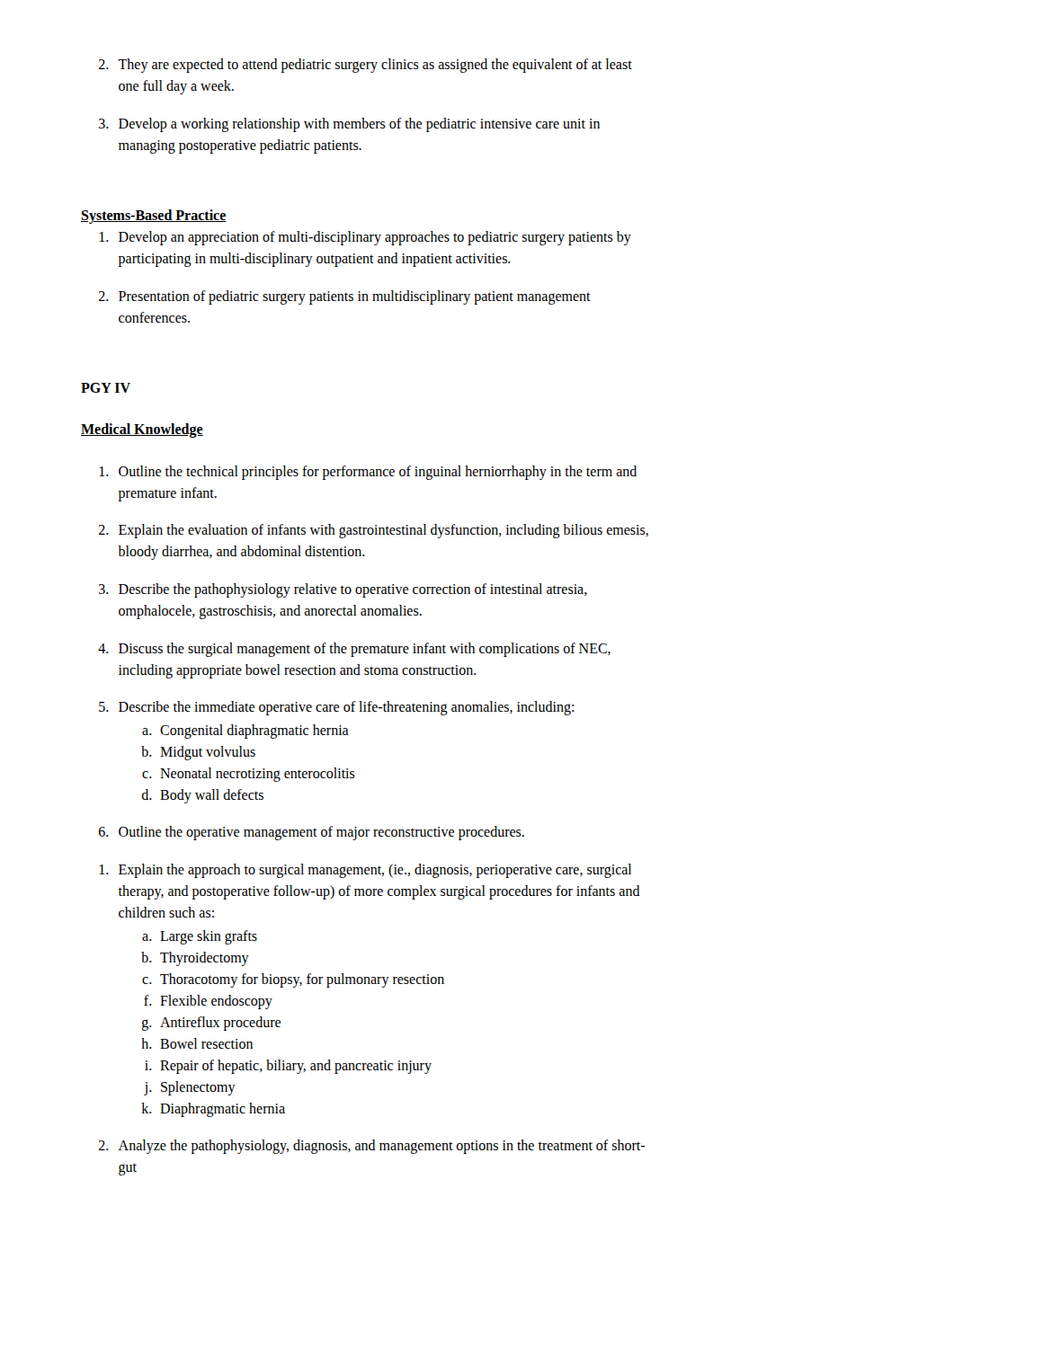They are expected to attend pediatric surgery clinics as assigned the equivalent of at least one full day a week.
Develop a working relationship with members of the pediatric intensive care unit in managing postoperative pediatric patients.
Systems-Based Practice
Develop an appreciation of multi-disciplinary approaches to pediatric surgery patients by participating in multi-disciplinary outpatient and inpatient activities.
Presentation of pediatric surgery patients in multidisciplinary patient management conferences.
PGY IV
Medical Knowledge
Outline the technical principles for performance of inguinal herniorrhaphy in the term and premature infant.
Explain the evaluation of infants with gastrointestinal dysfunction, including bilious emesis, bloody diarrhea, and abdominal distention.
Describe the pathophysiology relative to operative correction of intestinal atresia, omphalocele, gastroschisis, and anorectal anomalies.
Discuss the surgical management of the premature infant with complications of NEC, including appropriate bowel resection and stoma construction.
Describe the immediate operative care of life-threatening anomalies, including:
Congenital diaphragmatic hernia
Midgut volvulus
Neonatal necrotizing enterocolitis
Body wall defects
Outline the operative management of major reconstructive procedures.
Explain the approach to surgical management, (ie., diagnosis, perioperative care, surgical therapy, and postoperative follow-up) of more complex surgical procedures for infants and children such as:
Large skin grafts
Thyroidectomy
Thoracotomy for biopsy, for pulmonary resection
Flexible endoscopy
Antireflux procedure
Bowel resection
Repair of hepatic, biliary, and pancreatic injury
Splenectomy
Diaphragmatic hernia
Analyze the pathophysiology, diagnosis, and management options in the treatment of short-gut